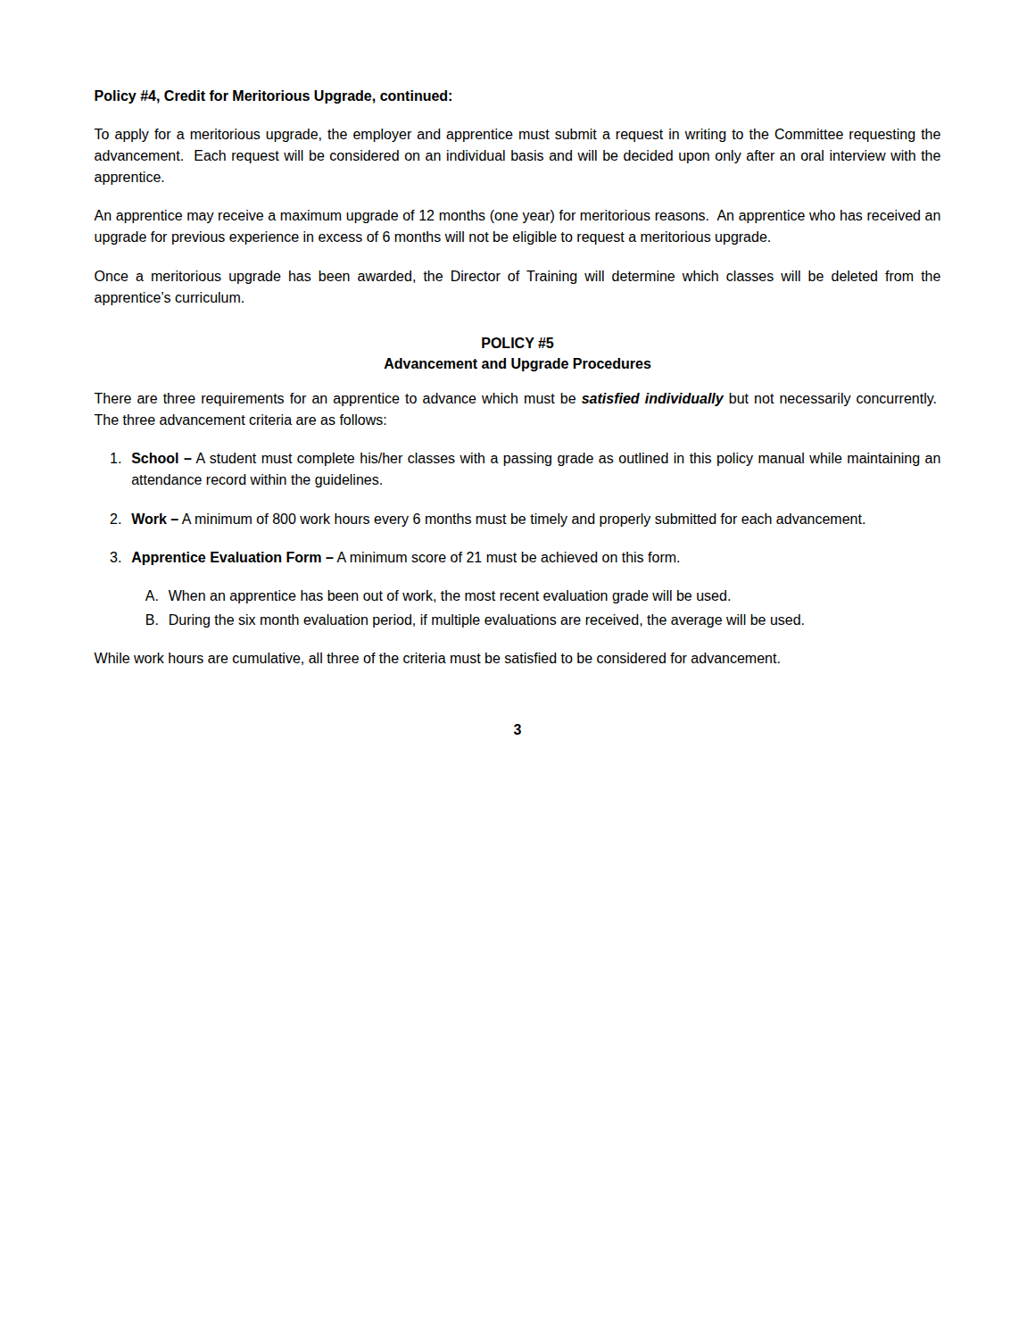Policy #4, Credit for Meritorious Upgrade, continued:
To apply for a meritorious upgrade, the employer and apprentice must submit a request in writing to the Committee requesting the advancement. Each request will be considered on an individual basis and will be decided upon only after an oral interview with the apprentice.
An apprentice may receive a maximum upgrade of 12 months (one year) for meritorious reasons. An apprentice who has received an upgrade for previous experience in excess of 6 months will not be eligible to request a meritorious upgrade.
Once a meritorious upgrade has been awarded, the Director of Training will determine which classes will be deleted from the apprentice’s curriculum.
POLICY #5
Advancement and Upgrade Procedures
There are three requirements for an apprentice to advance which must be satisfied individually but not necessarily concurrently. The three advancement criteria are as follows:
School – A student must complete his/her classes with a passing grade as outlined in this policy manual while maintaining an attendance record within the guidelines.
Work – A minimum of 800 work hours every 6 months must be timely and properly submitted for each advancement.
Apprentice Evaluation Form – A minimum score of 21 must be achieved on this form.
When an apprentice has been out of work, the most recent evaluation grade will be used.
During the six month evaluation period, if multiple evaluations are received, the average will be used.
While work hours are cumulative, all three of the criteria must be satisfied to be considered for advancement.
3